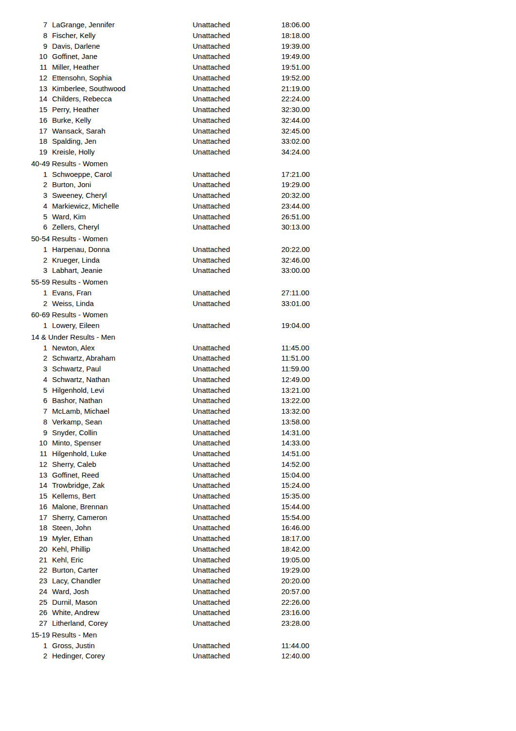| 7 | LaGrange, Jennifer | Unattached | 18:06.00 |
| 8 | Fischer, Kelly | Unattached | 18:18.00 |
| 9 | Davis, Darlene | Unattached | 19:39.00 |
| 10 | Goffinet, Jane | Unattached | 19:49.00 |
| 11 | Miller, Heather | Unattached | 19:51.00 |
| 12 | Ettensohn, Sophia | Unattached | 19:52.00 |
| 13 | Kimberlee, Southwood | Unattached | 21:19.00 |
| 14 | Childers, Rebecca | Unattached | 22:24.00 |
| 15 | Perry, Heather | Unattached | 32:30.00 |
| 16 | Burke, Kelly | Unattached | 32:44.00 |
| 17 | Wansack, Sarah | Unattached | 32:45.00 |
| 18 | Spalding, Jen | Unattached | 33:02.00 |
| 19 | Kreisle, Holly | Unattached | 34:24.00 |
| 40-49 Results - Women |
| 1 | Schwoeppe, Carol | Unattached | 17:21.00 |
| 2 | Burton, Joni | Unattached | 19:29.00 |
| 3 | Sweeney, Cheryl | Unattached | 20:32.00 |
| 4 | Markiewicz, Michelle | Unattached | 23:44.00 |
| 5 | Ward, Kim | Unattached | 26:51.00 |
| 6 | Zellers, Cheryl | Unattached | 30:13.00 |
| 50-54 Results - Women |
| 1 | Harpenau, Donna | Unattached | 20:22.00 |
| 2 | Krueger, Linda | Unattached | 32:46.00 |
| 3 | Labhart, Jeanie | Unattached | 33:00.00 |
| 55-59 Results - Women |
| 1 | Evans, Fran | Unattached | 27:11.00 |
| 2 | Weiss, Linda | Unattached | 33:01.00 |
| 60-69 Results - Women |
| 1 | Lowery, Eileen | Unattached | 19:04.00 |
| 14 & Under Results - Men |
| 1 | Newton, Alex | Unattached | 11:45.00 |
| 2 | Schwartz, Abraham | Unattached | 11:51.00 |
| 3 | Schwartz, Paul | Unattached | 11:59.00 |
| 4 | Schwartz, Nathan | Unattached | 12:49.00 |
| 5 | Hilgenhold, Levi | Unattached | 13:21.00 |
| 6 | Bashor, Nathan | Unattached | 13:22.00 |
| 7 | McLamb, Michael | Unattached | 13:32.00 |
| 8 | Verkamp, Sean | Unattached | 13:58.00 |
| 9 | Snyder, Collin | Unattached | 14:31.00 |
| 10 | Minto, Spenser | Unattached | 14:33.00 |
| 11 | Hilgenhold, Luke | Unattached | 14:51.00 |
| 12 | Sherry, Caleb | Unattached | 14:52.00 |
| 13 | Goffinet, Reed | Unattached | 15:04.00 |
| 14 | Trowbridge, Zak | Unattached | 15:24.00 |
| 15 | Kellems, Bert | Unattached | 15:35.00 |
| 16 | Malone, Brennan | Unattached | 15:44.00 |
| 17 | Sherry, Cameron | Unattached | 15:54.00 |
| 18 | Steen, John | Unattached | 16:46.00 |
| 19 | Myler, Ethan | Unattached | 18:17.00 |
| 20 | Kehl, Phillip | Unattached | 18:42.00 |
| 21 | Kehl, Eric | Unattached | 19:05.00 |
| 22 | Burton, Carter | Unattached | 19:29.00 |
| 23 | Lacy, Chandler | Unattached | 20:20.00 |
| 24 | Ward, Josh | Unattached | 20:57.00 |
| 25 | Durnil, Mason | Unattached | 22:26.00 |
| 26 | White, Andrew | Unattached | 23:16.00 |
| 27 | Litherland, Corey | Unattached | 23:28.00 |
| 15-19 Results - Men |
| 1 | Gross, Justin | Unattached | 11:44.00 |
| 2 | Hedinger, Corey | Unattached | 12:40.00 |